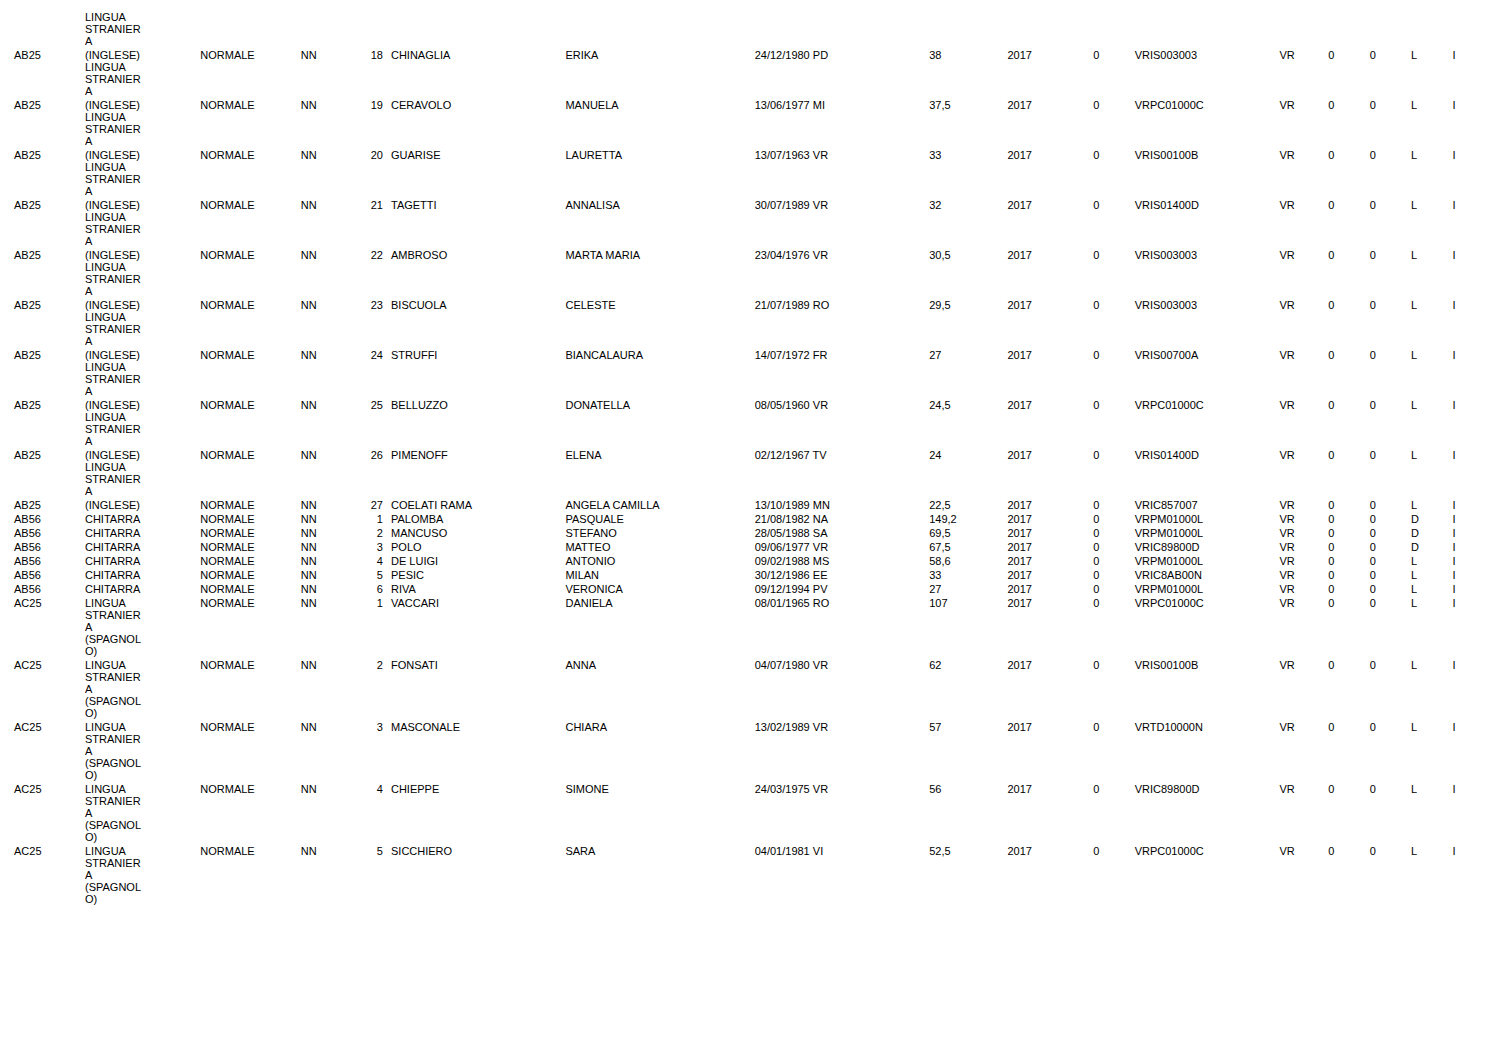| | LINGUA STRANIER A | | | | | | | | | | | | | | | |
| AB25 | (INGLESE) LINGUA STRANIER A | NORMALE | NN | 18 | CHINAGLIA | ERIKA | 24/12/1980 PD | 38 | 2017 | 0 | VRIS003003 | VR | 0 | 0 | L | I |
| AB25 | (INGLESE) LINGUA STRANIER A | NORMALE | NN | 19 | CERAVOLO | MANUELA | 13/06/1977 MI | 37,5 | 2017 | 0 | VRPC01000C | VR | 0 | 0 | L | I |
| AB25 | (INGLESE) LINGUA STRANIER A | NORMALE | NN | 20 | GUARISE | LAURETTA | 13/07/1963 VR | 33 | 2017 | 0 | VRIS00100B | VR | 0 | 0 | L | I |
| AB25 | (INGLESE) LINGUA STRANIER A | NORMALE | NN | 21 | TAGETTI | ANNALISA | 30/07/1989 VR | 32 | 2017 | 0 | VRIS01400D | VR | 0 | 0 | L | I |
| AB25 | (INGLESE) LINGUA STRANIER A | NORMALE | NN | 22 | AMBROSO | MARTA MARIA | 23/04/1976 VR | 30,5 | 2017 | 0 | VRIS003003 | VR | 0 | 0 | L | I |
| AB25 | (INGLESE) LINGUA STRANIER A | NORMALE | NN | 23 | BISCUOLA | CELESTE | 21/07/1989 RO | 29,5 | 2017 | 0 | VRIS003003 | VR | 0 | 0 | L | I |
| AB25 | (INGLESE) LINGUA STRANIER A | NORMALE | NN | 24 | STRUFFI | BIANCALAURA | 14/07/1972 FR | 27 | 2017 | 0 | VRIS00700A | VR | 0 | 0 | L | I |
| AB25 | (INGLESE) LINGUA STRANIER A | NORMALE | NN | 25 | BELLUZZO | DONATELLA | 08/05/1960 VR | 24,5 | 2017 | 0 | VRPC01000C | VR | 0 | 0 | L | I |
| AB25 | (INGLESE) LINGUA STRANIER A | NORMALE | NN | 26 | PIMENOFF | ELENA | 02/12/1967 TV | 24 | 2017 | 0 | VRIS01400D | VR | 0 | 0 | L | I |
| AB25 | (INGLESE) | NORMALE | NN | 27 | COELATI RAMA | ANGELA CAMILLA | 13/10/1989 MN | 22,5 | 2017 | 0 | VRIC857007 | VR | 0 | 0 | L | I |
| AB56 | CHITARRA | NORMALE | NN | 1 | PALOMBA | PASQUALE | 21/08/1982 NA | 149,2 | 2017 | 0 | VRPM01000L | VR | 0 | 0 | D | I |
| AB56 | CHITARRA | NORMALE | NN | 2 | MANCUSO | STEFANO | 28/05/1988 SA | 69,5 | 2017 | 0 | VRPM01000L | VR | 0 | 0 | D | I |
| AB56 | CHITARRA | NORMALE | NN | 3 | POLO | MATTEO | 09/06/1977 VR | 67,5 | 2017 | 0 | VRIC89800D | VR | 0 | 0 | D | I |
| AB56 | CHITARRA | NORMALE | NN | 4 | DE LUIGI | ANTONIO | 09/02/1988 MS | 58,6 | 2017 | 0 | VRPM01000L | VR | 0 | 0 | L | I |
| AB56 | CHITARRA | NORMALE | NN | 5 | PESIC | MILAN | 30/12/1986 EE | 33 | 2017 | 0 | VRIC8AB00N | VR | 0 | 0 | L | I |
| AB56 | CHITARRA | NORMALE | NN | 6 | RIVA | VERONICA | 09/12/1994 PV | 27 | 2017 | 0 | VRPM01000L | VR | 0 | 0 | L | I |
| AC25 | LINGUA STRANIER A (SPAGNOL O) | NORMALE | NN | 1 | VACCARI | DANIELA | 08/01/1965 RO | 107 | 2017 | 0 | VRPC01000C | VR | 0 | 0 | L | I |
| AC25 | LINGUA STRANIER A (SPAGNOL O) | NORMALE | NN | 2 | FONSATI | ANNA | 04/07/1980 VR | 62 | 2017 | 0 | VRIS00100B | VR | 0 | 0 | L | I |
| AC25 | LINGUA STRANIER A (SPAGNOL O) | NORMALE | NN | 3 | MASCONALE | CHIARA | 13/02/1989 VR | 57 | 2017 | 0 | VRTD10000N | VR | 0 | 0 | L | I |
| AC25 | LINGUA STRANIER A (SPAGNOL O) | NORMALE | NN | 4 | CHIEPPE | SIMONE | 24/03/1975 VR | 56 | 2017 | 0 | VRIC89800D | VR | 0 | 0 | L | I |
| AC25 | LINGUA STRANIER A (SPAGNOL O) | NORMALE | NN | 5 | SICCHIERO | SARA | 04/01/1981 VI | 52,5 | 2017 | 0 | VRPC01000C | VR | 0 | 0 | L | I |